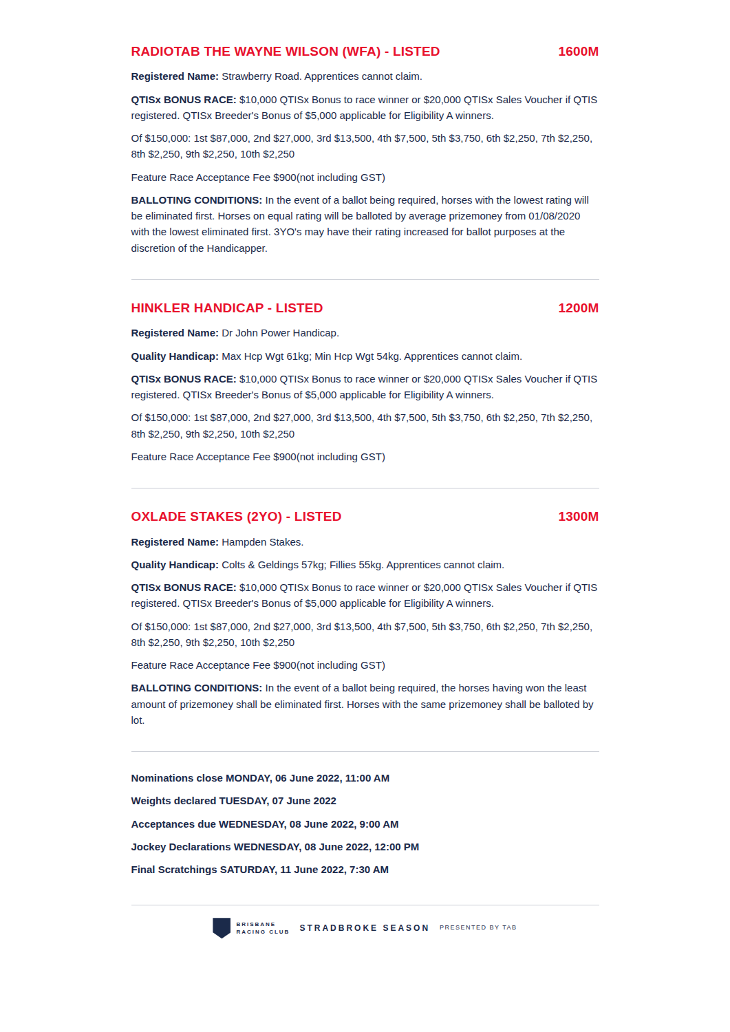RadioTAB The Wayne Wilson (WFA) - Listed
1600M
Registered Name: Strawberry Road. Apprentices cannot claim.
QTISx BONUS RACE: $10,000 QTISx Bonus to race winner or $20,000 QTISx Sales Voucher if QTIS registered. QTISx Breeder's Bonus of $5,000 applicable for Eligibility A winners.
Of $150,000: 1st $87,000, 2nd $27,000, 3rd $13,500, 4th $7,500, 5th $3,750, 6th $2,250, 7th $2,250, 8th $2,250, 9th $2,250, 10th $2,250
Feature Race Acceptance Fee $900(not including GST)
BALLOTING CONDITIONS: In the event of a ballot being required, horses with the lowest rating will be eliminated first. Horses on equal rating will be balloted by average prizemoney from 01/08/2020 with the lowest eliminated first. 3YO's may have their rating increased for ballot purposes at the discretion of the Handicapper.
Hinkler Handicap - Listed
1200M
Registered Name: Dr John Power Handicap.
Quality Handicap: Max Hcp Wgt 61kg; Min Hcp Wgt 54kg. Apprentices cannot claim.
QTISx BONUS RACE: $10,000 QTISx Bonus to race winner or $20,000 QTISx Sales Voucher if QTIS registered. QTISx Breeder's Bonus of $5,000 applicable for Eligibility A winners.
Of $150,000: 1st $87,000, 2nd $27,000, 3rd $13,500, 4th $7,500, 5th $3,750, 6th $2,250, 7th $2,250, 8th $2,250, 9th $2,250, 10th $2,250
Feature Race Acceptance Fee $900(not including GST)
Oxlade Stakes (2YO) - Listed
1300M
Registered Name: Hampden Stakes.
Quality Handicap: Colts & Geldings 57kg; Fillies 55kg. Apprentices cannot claim.
QTISx BONUS RACE: $10,000 QTISx Bonus to race winner or $20,000 QTISx Sales Voucher if QTIS registered. QTISx Breeder's Bonus of $5,000 applicable for Eligibility A winners.
Of $150,000: 1st $87,000, 2nd $27,000, 3rd $13,500, 4th $7,500, 5th $3,750, 6th $2,250, 7th $2,250, 8th $2,250, 9th $2,250, 10th $2,250
Feature Race Acceptance Fee $900(not including GST)
BALLOTING CONDITIONS: In the event of a ballot being required, the horses having won the least amount of prizemoney shall be eliminated first. Horses with the same prizemoney shall be balloted by lot.
Nominations close MONDAY, 06 June 2022, 11:00 AM
Weights declared TUESDAY, 07 June 2022
Acceptances due WEDNESDAY, 08 June 2022, 9:00 AM
Jockey Declarations WEDNESDAY, 08 June 2022, 12:00 PM
Final Scratchings SATURDAY, 11 June 2022, 7:30 AM
BRISBANE
RACING CLUB
STRADBROKE SEASON
PRESENTED BY TAB